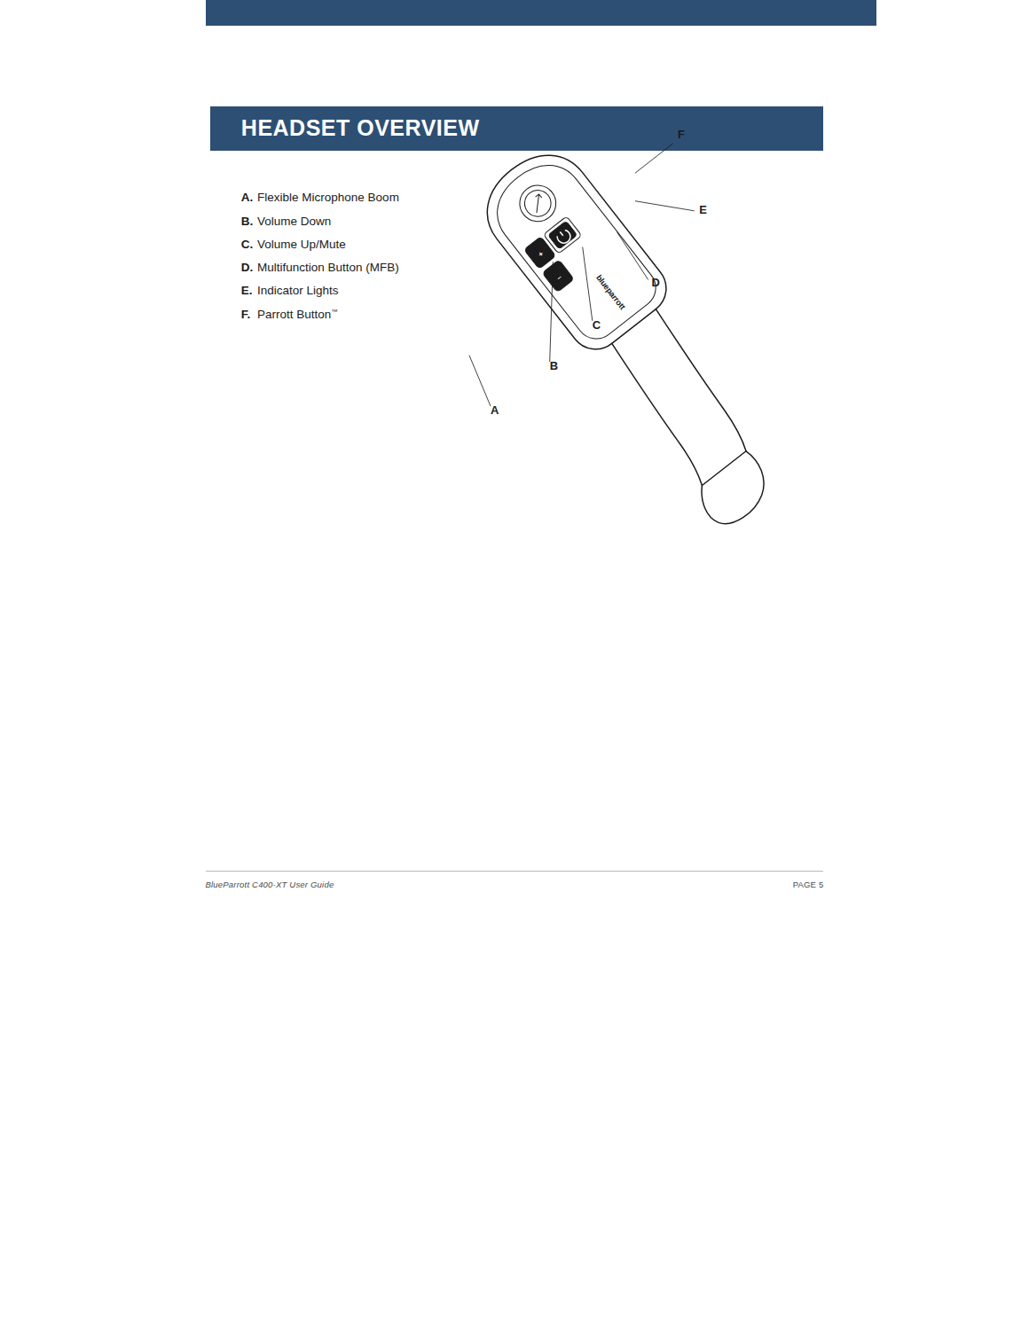Headset Overview
A. Flexible Microphone Boom
B. Volume Down
C. Volume Up/Mute
D. Multifunction Button (MFB)
E. Indicator Lights
F. Parrott Button™
+ – blueparrott F E D C B A
BlueParrott C400-XT User Guide
PAGE 5